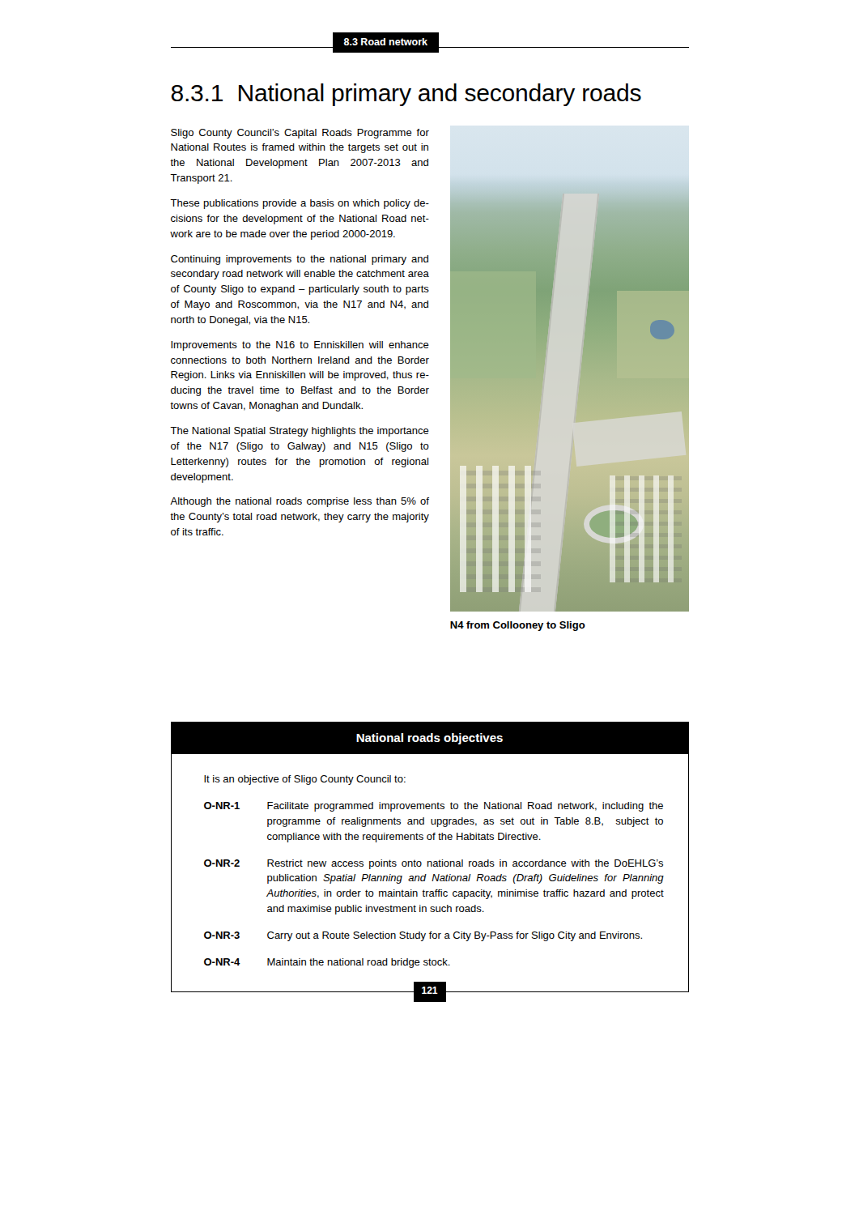8.3 Road network
8.3.1 National primary and secondary roads
Sligo County Council’s Capital Roads Programme for National Routes is framed within the targets set out in the National Development Plan 2007-2013 and Transport 21.
These publications provide a basis on which policy decisions for the development of the National Road network are to be made over the period 2000-2019.
Continuing improvements to the national primary and secondary road network will enable the catchment area of County Sligo to expand – particularly south to parts of Mayo and Roscommon, via the N17 and N4, and north to Donegal, via the N15.
Improvements to the N16 to Enniskillen will enhance connections to both Northern Ireland and the Border Region. Links via Enniskillen will be improved, thus reducing the travel time to Belfast and to the Border towns of Cavan, Monaghan and Dundalk.
The National Spatial Strategy highlights the importance of the N17 (Sligo to Galway) and N15 (Sligo to Letterkenny) routes for the promotion of regional development.
Although the national roads comprise less than 5% of the County’s total road network, they carry the majority of its traffic.
N4 from Collooney to Sligo
National roads objectives
It is an objective of Sligo County Council to:
O-NR-1
Facilitate programmed improvements to the National Road network, including the programme of realignments and upgrades, as set out in Table 8.B, subject to compliance with the requirements of the Habitats Directive.
O-NR-2
Restrict new access points onto national roads in accordance with the DoEHLG’s publication Spatial Planning and National Roads (Draft) Guidelines for Planning Authorities, in order to maintain traffic capacity, minimise traffic hazard and protect and maximise public investment in such roads.
O-NR-3
Carry out a Route Selection Study for a City By-Pass for Sligo City and Environs.
O-NR-4
Maintain the national road bridge stock.
121